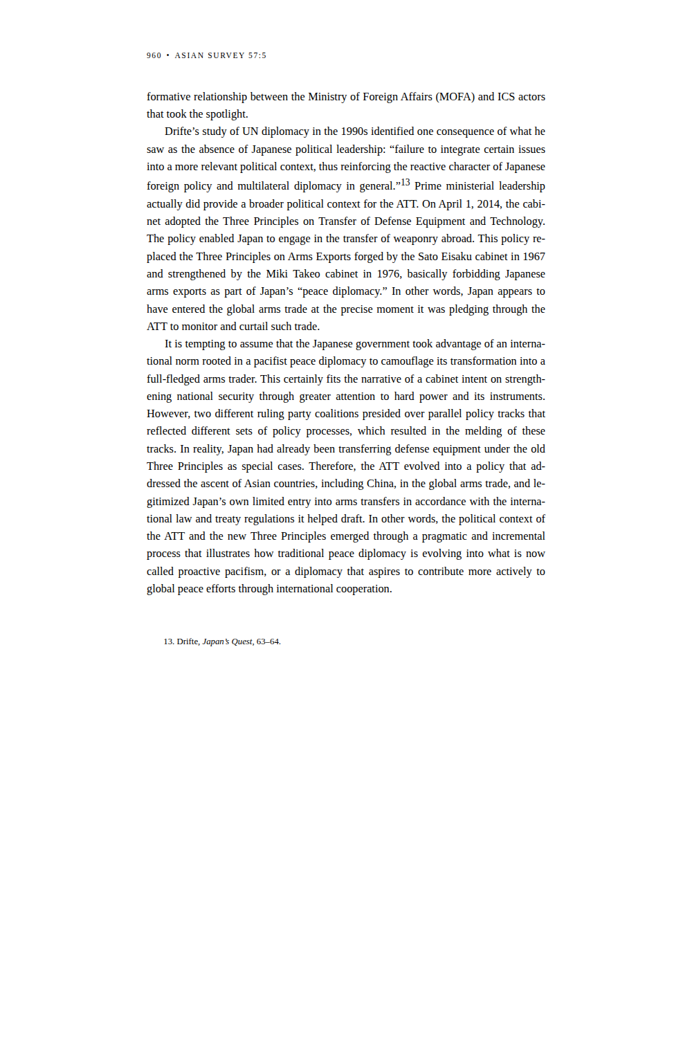960•Asian Survey 57:5
formative relationship between the Ministry of Foreign Affairs (MOFA) and ICS actors that took the spotlight.
Drifte’s study of UN diplomacy in the 1990s identified one consequence of what he saw as the absence of Japanese political leadership: “failure to integrate certain issues into a more relevant political context, thus reinforcing the reactive character of Japanese foreign policy and multilateral diplomacy in general.”13 Prime ministerial leadership actually did provide a broader political context for the ATT. On April 1, 2014, the cabinet adopted the Three Principles on Transfer of Defense Equipment and Technology. The policy enabled Japan to engage in the transfer of weaponry abroad. This policy replaced the Three Principles on Arms Exports forged by the Sato Eisaku cabinet in 1967 and strengthened by the Miki Takeo cabinet in 1976, basically forbidding Japanese arms exports as part of Japan’s “peace diplomacy.” In other words, Japan appears to have entered the global arms trade at the precise moment it was pledging through the ATT to monitor and curtail such trade.
It is tempting to assume that the Japanese government took advantage of an international norm rooted in a pacifist peace diplomacy to camouflage its transformation into a full-fledged arms trader. This certainly fits the narrative of a cabinet intent on strengthening national security through greater attention to hard power and its instruments. However, two different ruling party coalitions presided over parallel policy tracks that reflected different sets of policy processes, which resulted in the melding of these tracks. In reality, Japan had already been transferring defense equipment under the old Three Principles as special cases. Therefore, the ATT evolved into a policy that addressed the ascent of Asian countries, including China, in the global arms trade, and legitimized Japan’s own limited entry into arms transfers in accordance with the international law and treaty regulations it helped draft. In other words, the political context of the ATT and the new Three Principles emerged through a pragmatic and incremental process that illustrates how traditional peace diplomacy is evolving into what is now called proactive pacifism, or a diplomacy that aspires to contribute more actively to global peace efforts through international cooperation.
13. Drifte, Japan’s Quest, 63–64.